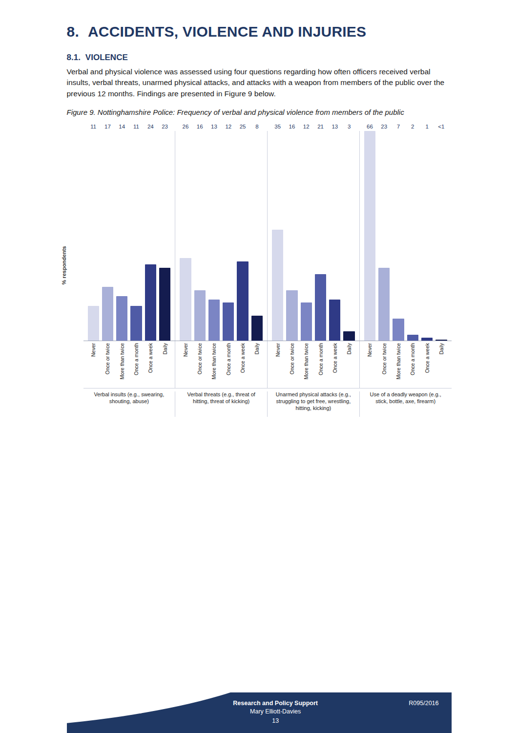8. ACCIDENTS, VIOLENCE AND INJURIES
8.1. VIOLENCE
Verbal and physical violence was assessed using four questions regarding how often officers received verbal insults, verbal threats, unarmed physical attacks, and attacks with a weapon from members of the public over the previous 12 months. Findings are presented in Figure 9 below.
Figure 9. Nottinghamshire Police: Frequency of verbal and physical violence from members of the public
% respondents
11
17
14
11
24
23
26
16
13
12
25
8
35
16
12
21
13
3
66
23
7
2
1
<1
Never
Once or twice
More than twice
Once a month
Once a week
Daily
Never
Once or twice
More than twice
Once a month
Once a week
Daily
Never
Once or twice
More than twice
Once a month
Once a week
Daily
Never
Once or twice
More than twice
Once a month
Once a week
Daily
Verbal insults (e.g., swearing, shouting, abuse)
Verbal threats (e.g., threat of hitting, threat of kicking)
Unarmed physical attacks (e.g., struggling to get free, wrestling, hitting, kicking)
Use of a deadly weapon (e.g., stick, bottle, axe, firearm)
Welfare Survey 2016
Nottinghamshire Police
Research and Policy Support
Mary Elliott-Davies
13
R095/2016